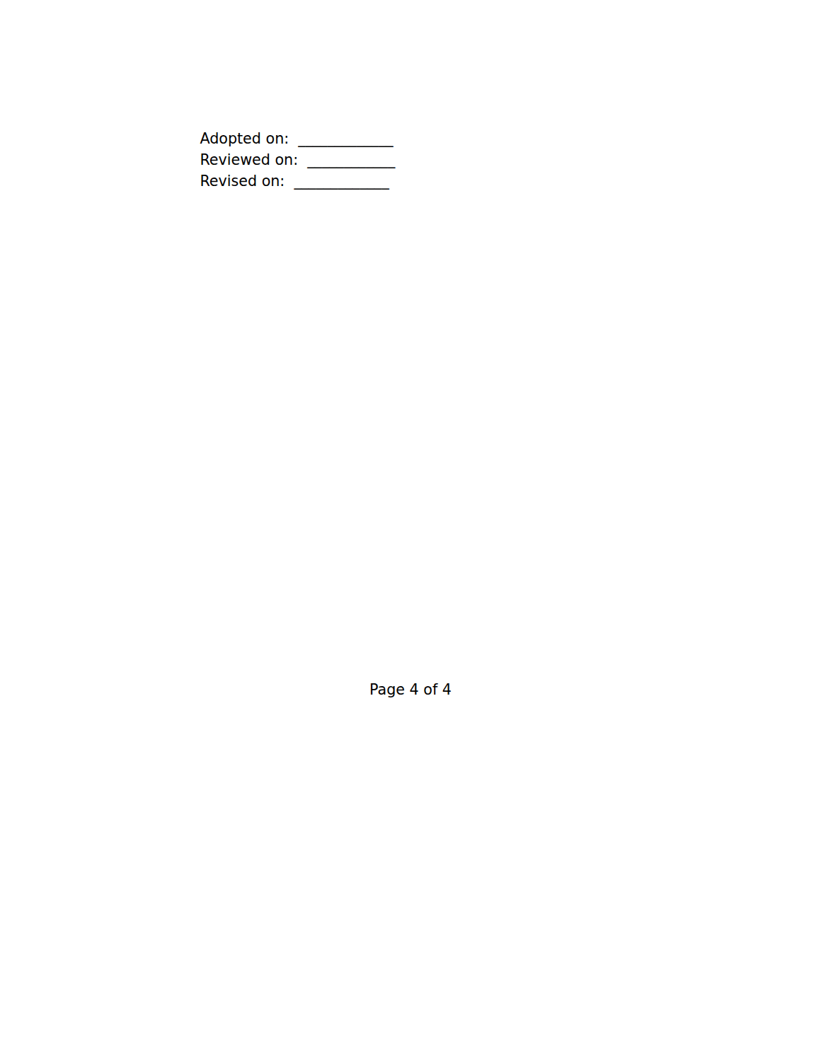Adopted on: _____________ Reviewed on: ____________ Revised on: _____________
Page 4 of 4